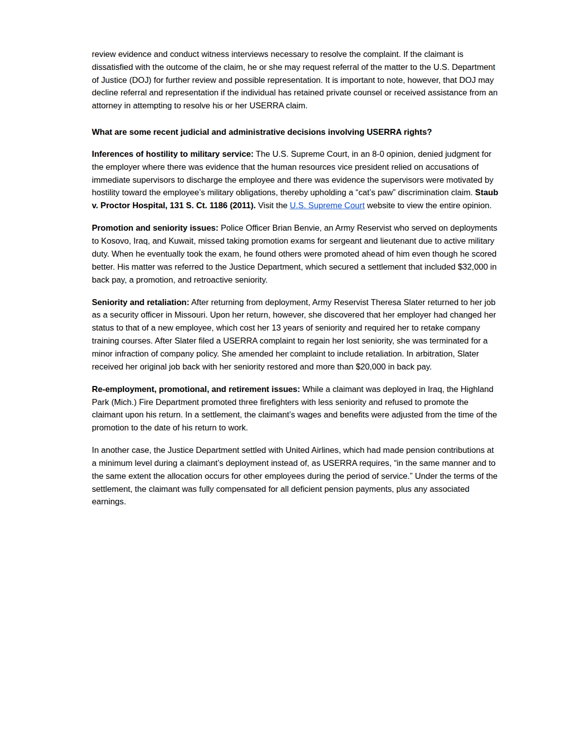review evidence and conduct witness interviews necessary to resolve the complaint. If the claimant is dissatisfied with the outcome of the claim, he or she may request referral of the matter to the U.S. Department of Justice (DOJ) for further review and possible representation. It is important to note, however, that DOJ may decline referral and representation if the individual has retained private counsel or received assistance from an attorney in attempting to resolve his or her USERRA claim.
What are some recent judicial and administrative decisions involving USERRA rights?
Inferences of hostility to military service: The U.S. Supreme Court, in an 8-0 opinion, denied judgment for the employer where there was evidence that the human resources vice president relied on accusations of immediate supervisors to discharge the employee and there was evidence the supervisors were motivated by hostility toward the employee’s military obligations, thereby upholding a “cat’s paw” discrimination claim. Staub v. Proctor Hospital, 131 S. Ct. 1186 (2011). Visit the U.S. Supreme Court website to view the entire opinion.
Promotion and seniority issues: Police Officer Brian Benvie, an Army Reservist who served on deployments to Kosovo, Iraq, and Kuwait, missed taking promotion exams for sergeant and lieutenant due to active military duty. When he eventually took the exam, he found others were promoted ahead of him even though he scored better. His matter was referred to the Justice Department, which secured a settlement that included $32,000 in back pay, a promotion, and retroactive seniority.
Seniority and retaliation: After returning from deployment, Army Reservist Theresa Slater returned to her job as a security officer in Missouri. Upon her return, however, she discovered that her employer had changed her status to that of a new employee, which cost her 13 years of seniority and required her to retake company training courses. After Slater filed a USERRA complaint to regain her lost seniority, she was terminated for a minor infraction of company policy. She amended her complaint to include retaliation. In arbitration, Slater received her original job back with her seniority restored and more than $20,000 in back pay.
Re-employment, promotional, and retirement issues: While a claimant was deployed in Iraq, the Highland Park (Mich.) Fire Department promoted three firefighters with less seniority and refused to promote the claimant upon his return. In a settlement, the claimant’s wages and benefits were adjusted from the time of the promotion to the date of his return to work.
In another case, the Justice Department settled with United Airlines, which had made pension contributions at a minimum level during a claimant’s deployment instead of, as USERRA requires, “in the same manner and to the same extent the allocation occurs for other employees during the period of service.” Under the terms of the settlement, the claimant was fully compensated for all deficient pension payments, plus any associated earnings.